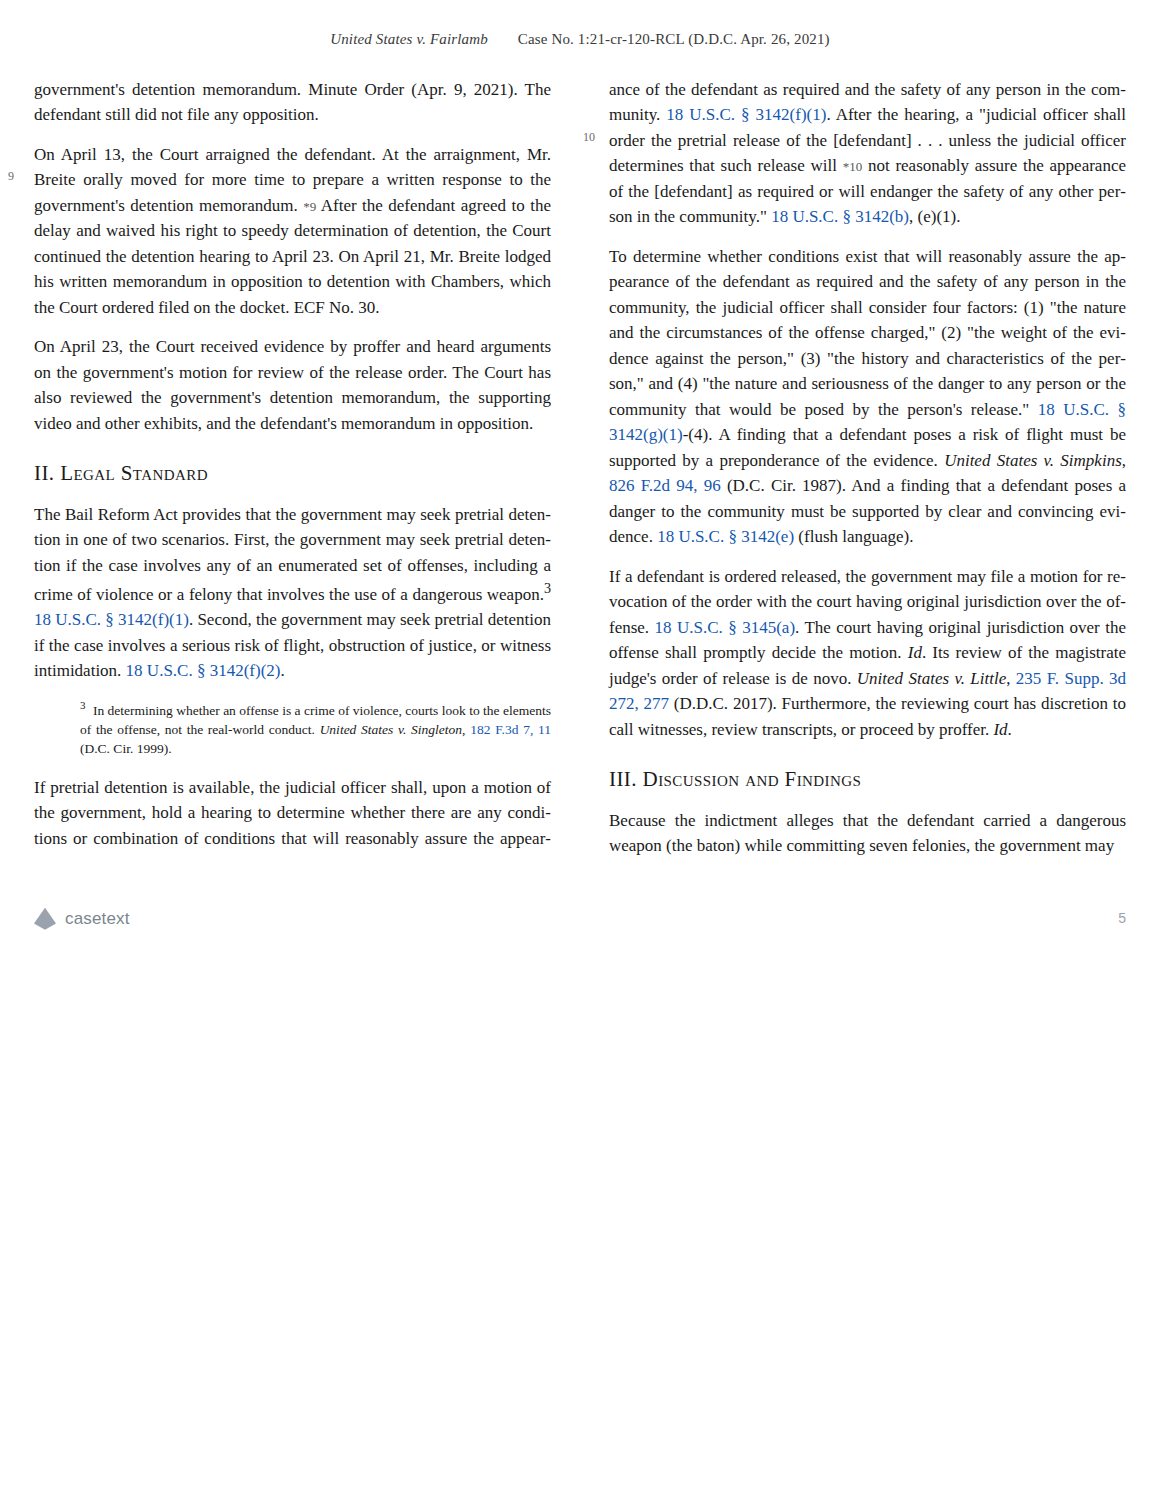United States v. Fairlamb Case No. 1:21-cr-120-RCL (D.D.C. Apr. 26, 2021)
government's detention memorandum. Minute Order (Apr. 9, 2021). The defendant still did not file any opposition.
On April 13, the Court arraigned the defendant. At the arraignment, Mr. Breite orally moved for more time to prepare a written response to the 9government's detention memorandum. *9 After the defendant agreed to the delay and waived his right to speedy determination of detention, the Court continued the detention hearing to April 23. On April 21, Mr. Breite lodged his written memorandum in opposition to detention with Chambers, which the Court ordered filed on the docket. ECF No. 30.
On April 23, the Court received evidence by proffer and heard arguments on the government's motion for review of the release order. The Court has also reviewed the government's detention memorandum, the supporting video and other exhibits, and the defendant's memorandum in opposition.
II. Legal Standard
The Bail Reform Act provides that the government may seek pretrial detention in one of two scenarios. First, the government may seek pretrial detention if the case involves any of an enumerated set of offenses, including a crime of violence or a felony that involves the use of a dangerous weapon.3 18 U.S.C. § 3142(f)(1). Second, the government may seek pretrial detention if the case involves a serious risk of flight, obstruction of justice, or witness intimidation. 18 U.S.C. § 3142(f)(2).
3 In determining whether an offense is a crime of violence, courts look to the elements of the offense, not the real-world conduct. United States v. Singleton, 182 F.3d 7, 11 (D.C. Cir. 1999).
If pretrial detention is available, the judicial officer shall, upon a motion of the government, hold a hearing to determine whether there are any conditions or combination of conditions that will reasonably assure the appearance of the defendant as required and the safety of any person in the community. 18 U.S.C. § 3142(f)(1). After the hearing, a "judicial officer shall order the pretrial release of the [defendant] . . . unless the judicial 10officer determines that such release will *10 not reasonably assure the appearance of the [defendant] as required or will endanger the safety of any other person in the community." 18 U.S.C. § 3142(b), (e)(1).
To determine whether conditions exist that will reasonably assure the appearance of the defendant as required and the safety of any person in the community, the judicial officer shall consider four factors: (1) "the nature and the circumstances of the offense charged," (2) "the weight of the evidence against the person," (3) "the history and characteristics of the person," and (4) "the nature and seriousness of the danger to any person or the community that would be posed by the person's release." 18 U.S.C. § 3142(g)(1)-(4). A finding that a defendant poses a risk of flight must be supported by a preponderance of the evidence. United States v. Simpkins, 826 F.2d 94, 96 (D.C. Cir. 1987). And a finding that a defendant poses a danger to the community must be supported by clear and convincing evidence. 18 U.S.C. § 3142(e) (flush language).
If a defendant is ordered released, the government may file a motion for revocation of the order with the court having original jurisdiction over the offense. 18 U.S.C. § 3145(a). The court having original jurisdiction over the offense shall promptly decide the motion. Id. Its review of the magistrate judge's order of release is de novo. United States v. Little, 235 F. Supp. 3d 272, 277 (D.D.C. 2017). Furthermore, the reviewing court has discretion to call witnesses, review transcripts, or proceed by proffer. Id.
III. Discussion and Findings
Because the indictment alleges that the defendant carried a dangerous weapon (the baton) while committing seven felonies, the government may
casetext 5